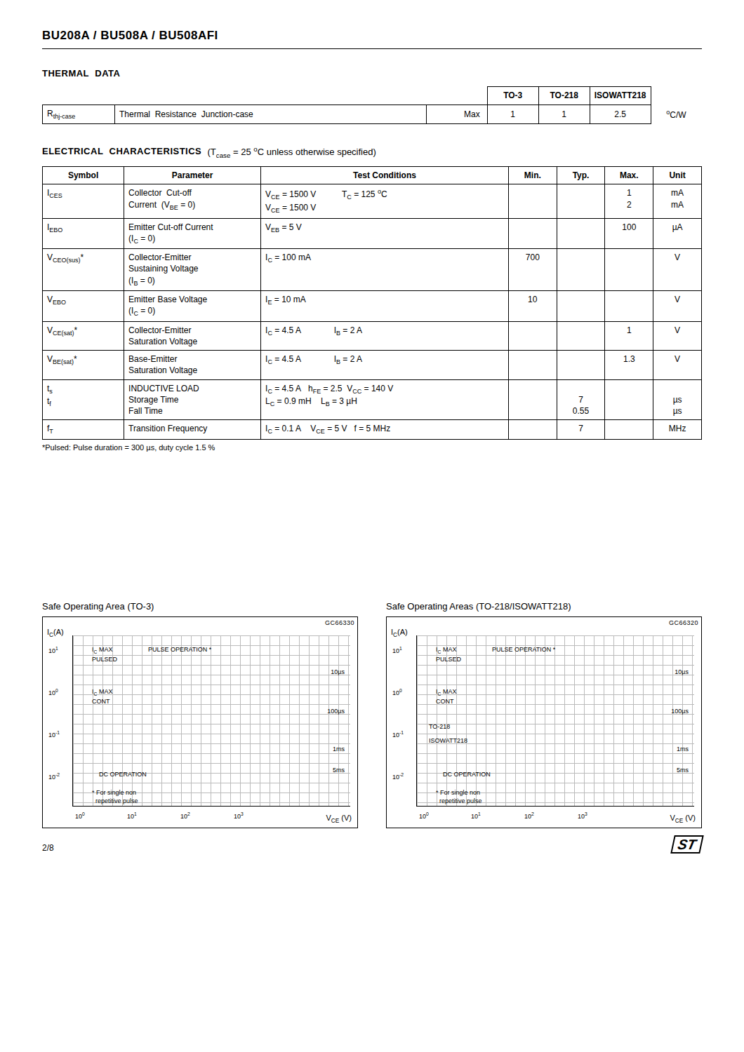BU208A / BU508A / BU508AFI
THERMAL DATA
| | | | TO-3 | TO-218 | ISOWATT218 | |
| R thj-case | Thermal Resistance Junction-case | Max | 1 | 1 | 2.5 | o C/W |
ELECTRICAL CHARACTERISTICS (Tcase = 25 oC unless otherwise specified)
| Symbol | Parameter | Test Conditions | Min. | Typ. | Max. | Unit |
| --- | --- | --- | --- | --- | --- | --- |
| I CES | Collector Cut-off Current (V BE = 0) | V CE = 1500 V T C = 125 o C V CE = 1500 V | | | 1 2 | mA mA |
| I EBO | Emitter Cut-off Current (I C = 0) | V EB = 5 V | | | 100 | µA |
| V CEO(sus) * | Collector-Emitter Sustaining Voltage (I B = 0) | I C = 100 mA | 700 | | | V |
| V EBO | Emitter Base Voltage (I C = 0) | I E = 10 mA | 10 | | | V |
| V CE(sat) * | Collector-Emitter Saturation Voltage | I C = 4.5 A I B = 2 A | | | 1 | V |
| V BE(sat) * | Base-Emitter Saturation Voltage | I C = 4.5 A I B = 2 A | | | 1.3 | V |
| t s t f | INDUCTIVE LOAD Storage Time Fall Time | I C = 4.5 A h FE = 2.5 V CC = 140 V L C = 0.9 mH L B = 3 µH | | 7 0.55 | | µs µs |
| f T | Transition Frequency | I C = 0.1 A V CE = 5 V f = 5 MHz | | 7 | | MHz |
*Pulsed: Pulse duration = 300 µs, duty cycle 1.5 %
Safe Operating Area (TO-3)
GC66330 IC(A)
IC MAX
PULSED PULSE OPERATION * IC MAX
CONT 10µs 100µs 1ms 5ms DC OPERATION * For single non
repetitive pulse 101 100 10-1 10-2 100 101 102 103 VCE (V)
Safe Operating Areas (TO-218/ISOWATT218)
GC66320 IC(A)
IC MAX
PULSED PULSE OPERATION * IC MAX
CONT TO-218 ISOWATT218 10µs 100µs 1ms 5ms DC OPERATION * For single non
repetitive pulse 101 100 10-1 10-2 100 101 102 103 VCE (V)
2/8 ST